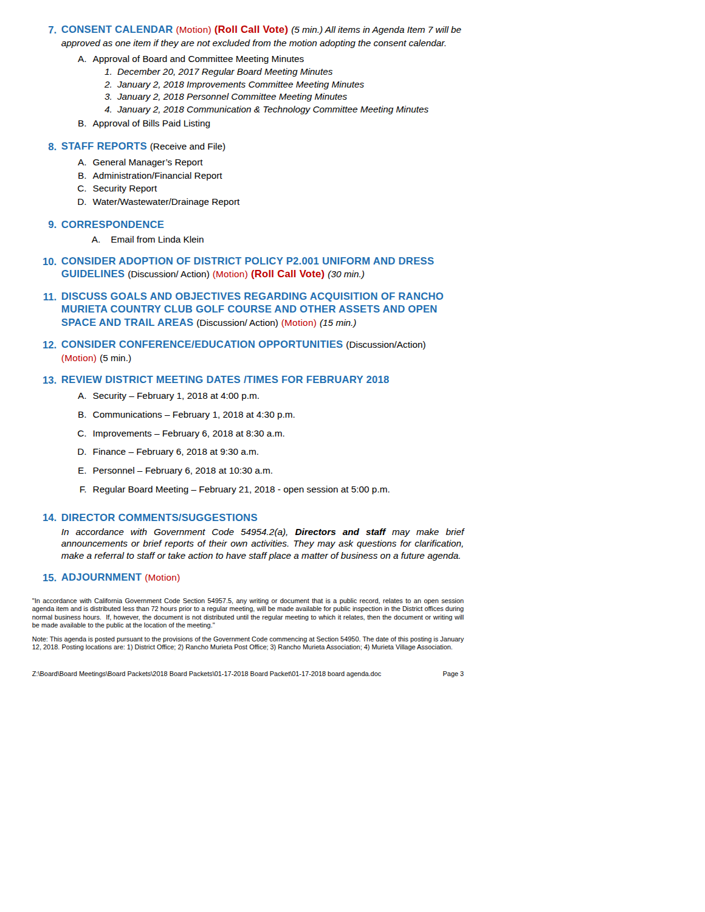7.
CONSENT CALENDAR (Motion) (Roll Call Vote) (5 min.) All items in Agenda Item 7 will be approved as one item if they are not excluded from the motion adopting the consent calendar.
Approval of Board and Committee Meeting Minutes
December 20, 2017 Regular Board Meeting Minutes
January 2, 2018 Improvements Committee Meeting Minutes
January 2, 2018 Personnel Committee Meeting Minutes
January 2, 2018 Communication & Technology Committee Meeting Minutes
Approval of Bills Paid Listing
8.
STAFF REPORTS (Receive and File)
General Manager’s Report
Administration/Financial Report
Security Report
Water/Wastewater/Drainage Report
9.
CORRESPONDENCE
A. Email from Linda Klein
10.
CONSIDER ADOPTION OF DISTRICT POLICY P2.001 UNIFORM AND DRESS GUIDELINES (Discussion/ Action) (Motion) (Roll Call Vote) (30 min.)
11.
DISCUSS GOALS AND OBJECTIVES REGARDING ACQUISITION OF RANCHO MURIETA COUNTRY CLUB GOLF COURSE AND OTHER ASSETS AND OPEN SPACE AND TRAIL AREAS (Discussion/ Action) (Motion) (15 min.)
12.
CONSIDER CONFERENCE/EDUCATION OPPORTUNITIES (Discussion/Action) (Motion) (5 min.)
13.
REVIEW DISTRICT MEETING DATES /TIMES FOR FEBRUARY 2018
Security – February 1, 2018 at 4:00 p.m.
Communications – February 1, 2018 at 4:30 p.m.
Improvements – February 6, 2018 at 8:30 a.m.
Finance – February 6, 2018 at 9:30 a.m.
Personnel – February 6, 2018 at 10:30 a.m.
Regular Board Meeting – February 21, 2018 - open session at 5:00 p.m.
14.
DIRECTOR COMMENTS/SUGGESTIONS
In accordance with Government Code 54954.2(a), Directors and staff may make brief announcements or brief reports of their own activities. They may ask questions for clarification, make a referral to staff or take action to have staff place a matter of business on a future agenda.
15.
ADJOURNMENT (Motion)
"In accordance with California Government Code Section 54957.5, any writing or document that is a public record, relates to an open session agenda item and is distributed less than 72 hours prior to a regular meeting, will be made available for public inspection in the District offices during normal business hours. If, however, the document is not distributed until the regular meeting to which it relates, then the document or writing will be made available to the public at the location of the meeting."
Note: This agenda is posted pursuant to the provisions of the Government Code commencing at Section 54950. The date of this posting is January 12, 2018. Posting locations are: 1) District Office; 2) Rancho Murieta Post Office; 3) Rancho Murieta Association; 4) Murieta Village Association.
Z:\Board\Board Meetings\Board Packets\2018 Board Packets\01-17-2018 Board Packet\01-17-2018 board agenda.doc
Page 3